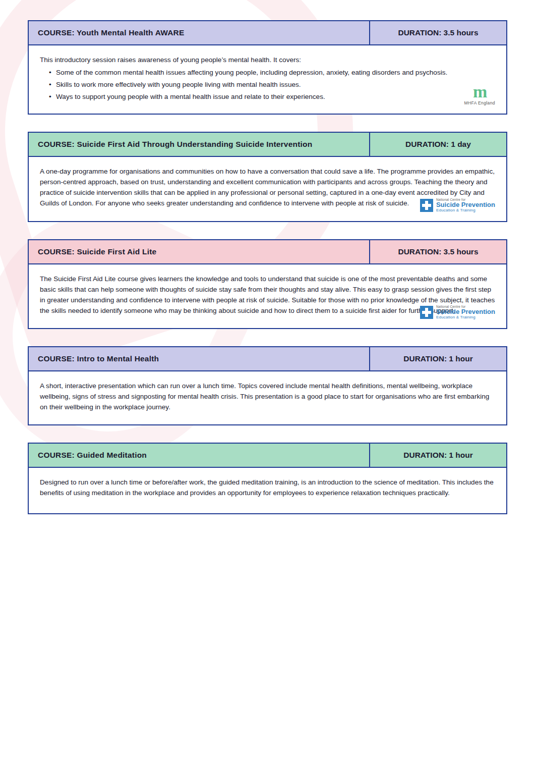COURSE: Youth Mental Health AWARE
DURATION: 3.5 hours
This introductory session raises awareness of young people’s mental health. It covers:
Some of the common mental health issues affecting young people, including depression, anxiety, eating disorders and psychosis.
Skills to work more effectively with young people living with mental health issues.
Ways to support young people with a mental health issue and relate to their experiences.
m
MHFA England
COURSE: Suicide First Aid Through Understanding Suicide Intervention
DURATION: 1 day
A one-day programme for organisations and communities on how to have a conversation that could save a life. The programme provides an empathic, person-centred approach, based on trust, understanding and excellent communication with participants and across groups. Teaching the theory and practice of suicide intervention skills that can be applied in any professional or personal setting, captured in a one-day event accredited by City and Guilds of London. For anyone who seeks greater understanding and confidence to intervene with people at risk of suicide.
National Centre for
Suicide Prevention
Education & Training
COURSE: Suicide First Aid Lite
DURATION: 3.5 hours
The Suicide First Aid Lite course gives learners the knowledge and tools to understand that suicide is one of the most preventable deaths and some basic skills that can help someone with thoughts of suicide stay safe from their thoughts and stay alive. This easy to grasp session gives the first step in greater understanding and confidence to intervene with people at risk of suicide. Suitable for those with no prior knowledge of the subject, it teaches the skills needed to identify someone who may be thinking about suicide and how to direct them to a suicide first aider for further support.
National Centre for
Suicide Prevention
Education & Training
COURSE: Intro to Mental Health
DURATION: 1 hour
A short, interactive presentation which can run over a lunch time. Topics covered include mental health definitions, mental wellbeing, workplace wellbeing, signs of stress and signposting for mental health crisis. This presentation is a good place to start for organisations who are first embarking on their wellbeing in the workplace journey.
COURSE: Guided Meditation
DURATION: 1 hour
Designed to run over a lunch time or before/after work, the guided meditation training, is an introduction to the science of meditation. This includes the benefits of using meditation in the workplace and provides an opportunity for employees to experience relaxation techniques practically.